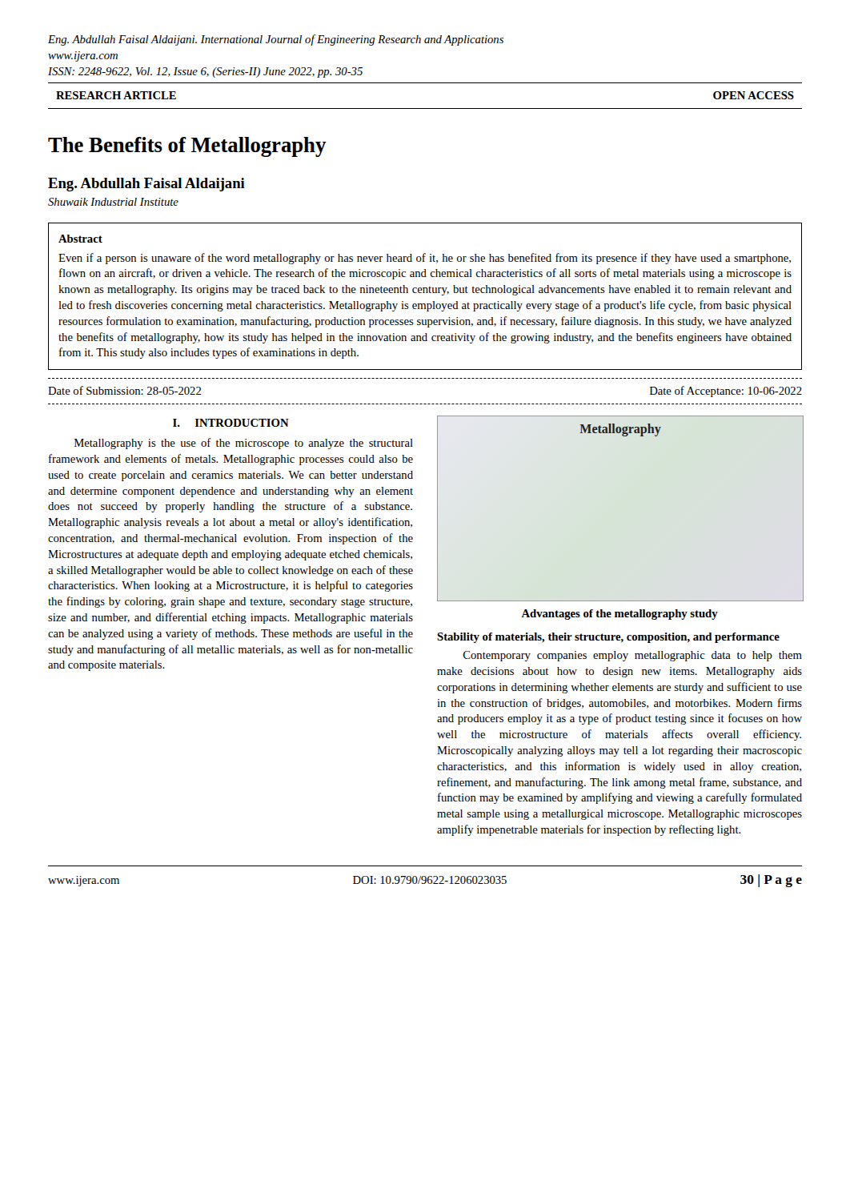Eng. Abdullah Faisal Aldaijani. International Journal of Engineering Research and Applications
www.ijera.com
ISSN: 2248-9622, Vol. 12, Issue 6, (Series-II) June 2022, pp. 30-35
RESEARCH ARTICLE OPEN ACCESS
The Benefits of Metallography
Eng. Abdullah Faisal Aldaijani
Shuwaik Industrial Institute
Abstract
Even if a person is unaware of the word metallography or has never heard of it, he or she has benefited from its presence if they have used a smartphone, flown on an aircraft, or driven a vehicle. The research of the microscopic and chemical characteristics of all sorts of metal materials using a microscope is known as metallography. Its origins may be traced back to the nineteenth century, but technological advancements have enabled it to remain relevant and led to fresh discoveries concerning metal characteristics. Metallography is employed at practically every stage of a product's life cycle, from basic physical resources formulation to examination, manufacturing, production processes supervision, and, if necessary, failure diagnosis. In this study, we have analyzed the benefits of metallography, how its study has helped in the innovation and creativity of the growing industry, and the benefits engineers have obtained from it. This study also includes types of examinations in depth.
Date of Submission: 28-05-2022 Date of Acceptance: 10-06-2022
I. INTRODUCTION
Metallography is the use of the microscope to analyze the structural framework and elements of metals. Metallographic processes could also be used to create porcelain and ceramics materials. We can better understand and determine component dependence and understanding why an element does not succeed by properly handling the structure of a substance. Metallographic analysis reveals a lot about a metal or alloy's identification, concentration, and thermal-mechanical evolution. From inspection of the Microstructures at adequate depth and employing adequate etched chemicals, a skilled Metallographer would be able to collect knowledge on each of these characteristics. When looking at a Microstructure, it is helpful to categories the findings by coloring, grain shape and texture, secondary stage structure, size and number, and differential etching impacts. Metallographic materials can be analyzed using a variety of methods. These methods are useful in the study and manufacturing of all metallic materials, as well as for non-metallic and composite materials.
Metallography
Advantages of the metallography study
Stability of materials, their structure, composition, and performance
Contemporary companies employ metallographic data to help them make decisions about how to design new items. Metallography aids corporations in determining whether elements are sturdy and sufficient to use in the construction of bridges, automobiles, and motorbikes. Modern firms and producers employ it as a type of product testing since it focuses on how well the microstructure of materials affects overall efficiency. Microscopically analyzing alloys may tell a lot regarding their macroscopic characteristics, and this information is widely used in alloy creation, refinement, and manufacturing. The link among metal frame, substance, and function may be examined by amplifying and viewing a carefully formulated metal sample using a metallurgical microscope. Metallographic microscopes amplify impenetrable materials for inspection by reflecting light.
www.ijera.com DOI: 10.9790/9622-1206023035 30 | P a g e